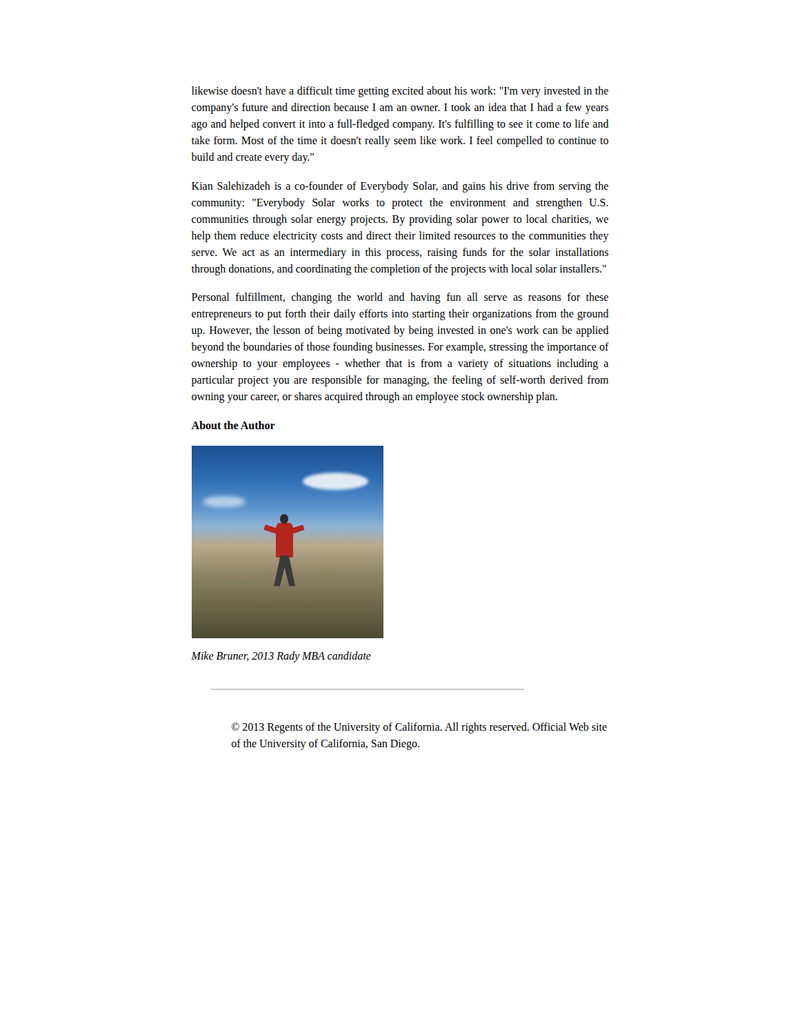likewise doesn't have a difficult time getting excited about his work: "I'm very invested in the company's future and direction because I am an owner. I took an idea that I had a few years ago and helped convert it into a full-fledged company. It's fulfilling to see it come to life and take form. Most of the time it doesn't really seem like work. I feel compelled to continue to build and create every day."
Kian Salehizadeh is a co-founder of Everybody Solar, and gains his drive from serving the community: "Everybody Solar works to protect the environment and strengthen U.S. communities through solar energy projects. By providing solar power to local charities, we help them reduce electricity costs and direct their limited resources to the communities they serve. We act as an intermediary in this process, raising funds for the solar installations through donations, and coordinating the completion of the projects with local solar installers."
Personal fulfillment, changing the world and having fun all serve as reasons for these entrepreneurs to put forth their daily efforts into starting their organizations from the ground up. However, the lesson of being motivated by being invested in one's work can be applied beyond the boundaries of those founding businesses. For example, stressing the importance of ownership to your employees - whether that is from a variety of situations including a particular project you are responsible for managing, the feeling of self-worth derived from owning your career, or shares acquired through an employee stock ownership plan.
About the Author
Mike Bruner, 2013 Rady MBA candidate
© 2013 Regents of the University of California. All rights reserved. Official Web site of the University of California, San Diego.